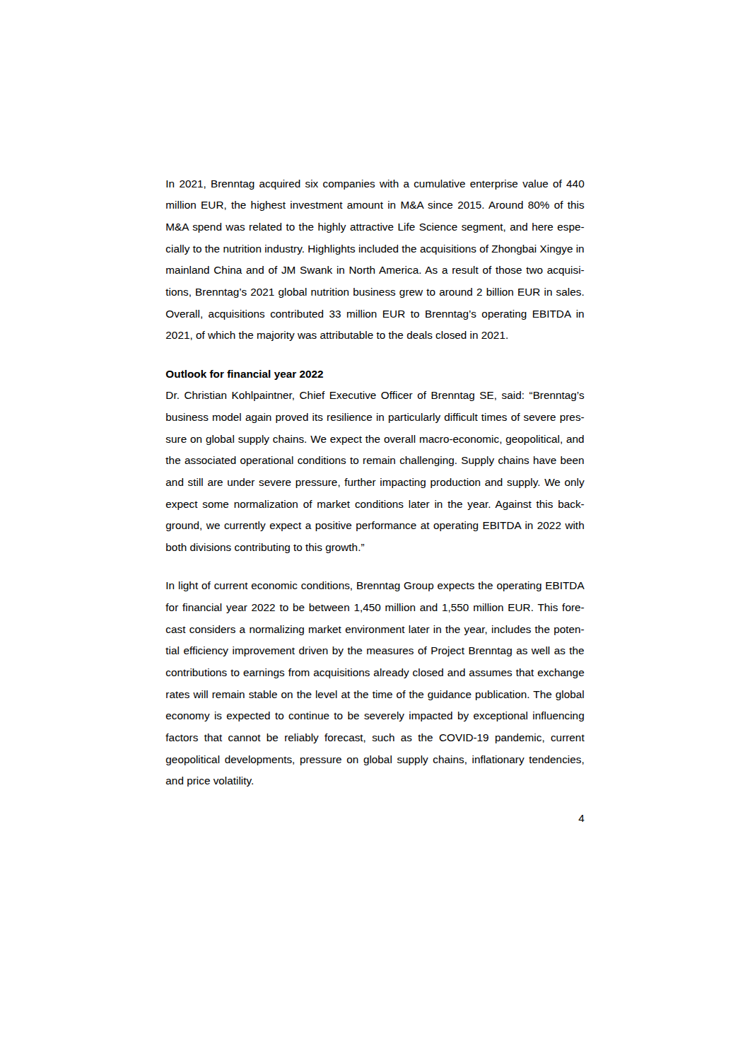In 2021, Brenntag acquired six companies with a cumulative enterprise value of 440 million EUR, the highest investment amount in M&A since 2015. Around 80% of this M&A spend was related to the highly attractive Life Science segment, and here especially to the nutrition industry. Highlights included the acquisitions of Zhongbai Xingye in mainland China and of JM Swank in North America. As a result of those two acquisitions, Brenntag’s 2021 global nutrition business grew to around 2 billion EUR in sales. Overall, acquisitions contributed 33 million EUR to Brenntag’s operating EBITDA in 2021, of which the majority was attributable to the deals closed in 2021.
Outlook for financial year 2022
Dr. Christian Kohlpaintner, Chief Executive Officer of Brenntag SE, said: “Brenntag’s business model again proved its resilience in particularly difficult times of severe pressure on global supply chains. We expect the overall macro-economic, geopolitical, and the associated operational conditions to remain challenging. Supply chains have been and still are under severe pressure, further impacting production and supply. We only expect some normalization of market conditions later in the year. Against this background, we currently expect a positive performance at operating EBITDA in 2022 with both divisions contributing to this growth.”
In light of current economic conditions, Brenntag Group expects the operating EBITDA for financial year 2022 to be between 1,450 million and 1,550 million EUR. This forecast considers a normalizing market environment later in the year, includes the potential efficiency improvement driven by the measures of Project Brenntag as well as the contributions to earnings from acquisitions already closed and assumes that exchange rates will remain stable on the level at the time of the guidance publication. The global economy is expected to continue to be severely impacted by exceptional influencing factors that cannot be reliably forecast, such as the COVID-19 pandemic, current geopolitical developments, pressure on global supply chains, inflationary tendencies, and price volatility.
4